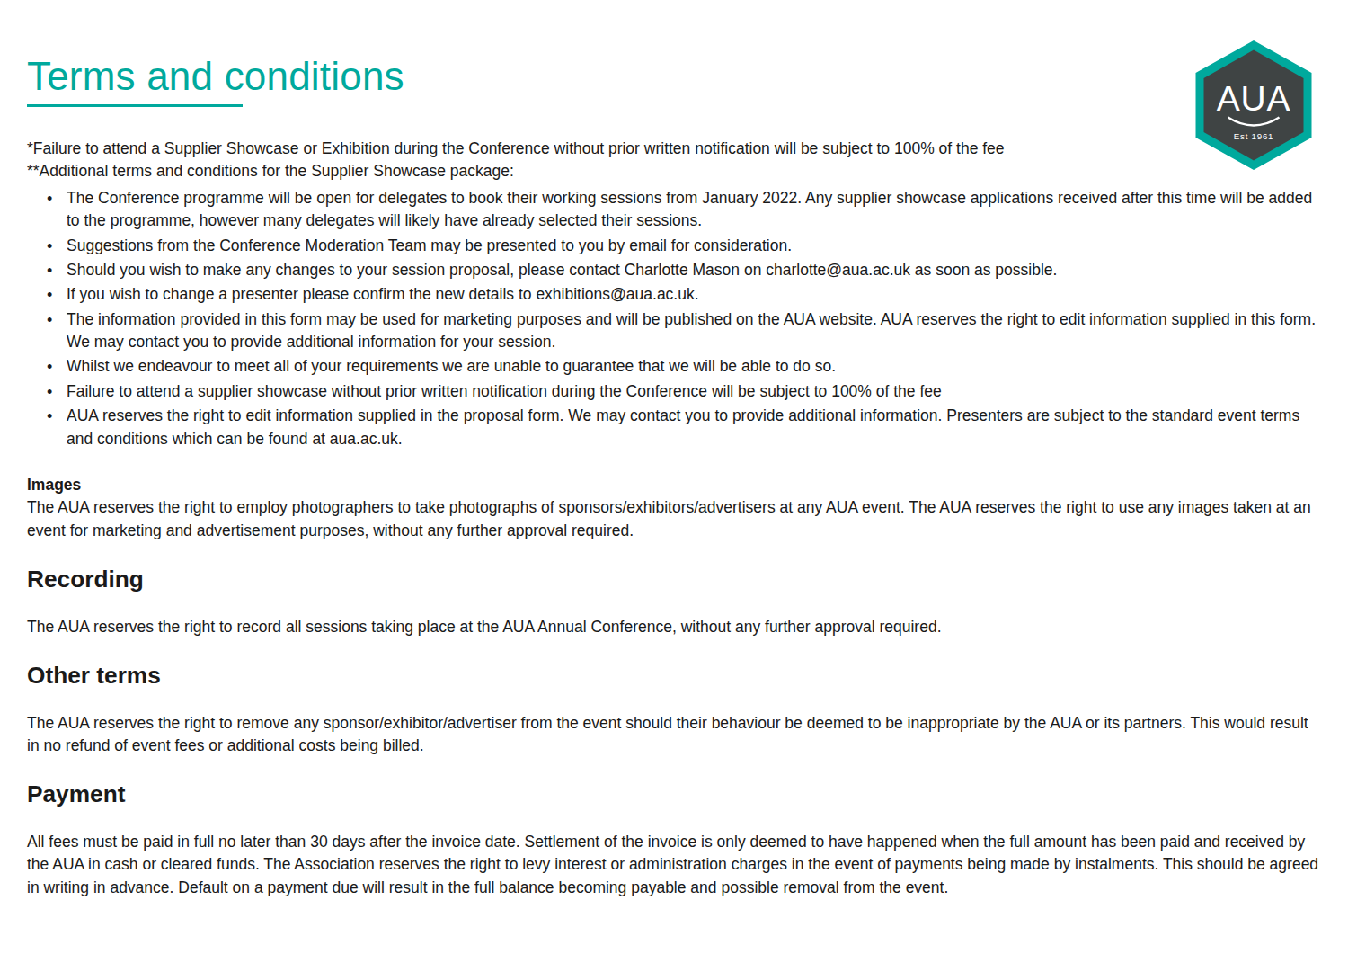Terms and conditions
AUA Est 1961 logo AUA Est 1961
*Failure to attend a Supplier Showcase or Exhibition during the Conference without prior written notification will be subject to 100% of the fee
**Additional terms and conditions for the Supplier Showcase package:
The Conference programme will be open for delegates to book their working sessions from January 2022. Any supplier showcase applications received after this time will be added to the programme, however many delegates will likely have already selected their sessions.
Suggestions from the Conference Moderation Team may be presented to you by email for consideration.
Should you wish to make any changes to your session proposal, please contact Charlotte Mason on charlotte@aua.ac.uk as soon as possible.
If you wish to change a presenter please confirm the new details to exhibitions@aua.ac.uk.
The information provided in this form may be used for marketing purposes and will be published on the AUA website. AUA reserves the right to edit information supplied in this form. We may contact you to provide additional information for your session.
Whilst we endeavour to meet all of your requirements we are unable to guarantee that we will be able to do so.
Failure to attend a supplier showcase without prior written notification during the Conference will be subject to 100% of the fee
AUA reserves the right to edit information supplied in the proposal form. We may contact you to provide additional information. Presenters are subject to the standard event terms and conditions which can be found at aua.ac.uk.
Images
The AUA reserves the right to employ photographers to take photographs of sponsors/exhibitors/advertisers at any AUA event. The AUA reserves the right to use any images taken at an event for marketing and advertisement purposes, without any further approval required.
Recording
The AUA reserves the right to record all sessions taking place at the AUA Annual Conference, without any further approval required.
Other terms
The AUA reserves the right to remove any sponsor/exhibitor/advertiser from the event should their behaviour be deemed to be inappropriate by the AUA or its partners. This would result in no refund of event fees or additional costs being billed.
Payment
All fees must be paid in full no later than 30 days after the invoice date. Settlement of the invoice is only deemed to have happened when the full amount has been paid and received by the AUA in cash or cleared funds. The Association reserves the right to levy interest or administration charges in the event of payments being made by instalments. This should be agreed in writing in advance. Default on a payment due will result in the full balance becoming payable and possible removal from the event.